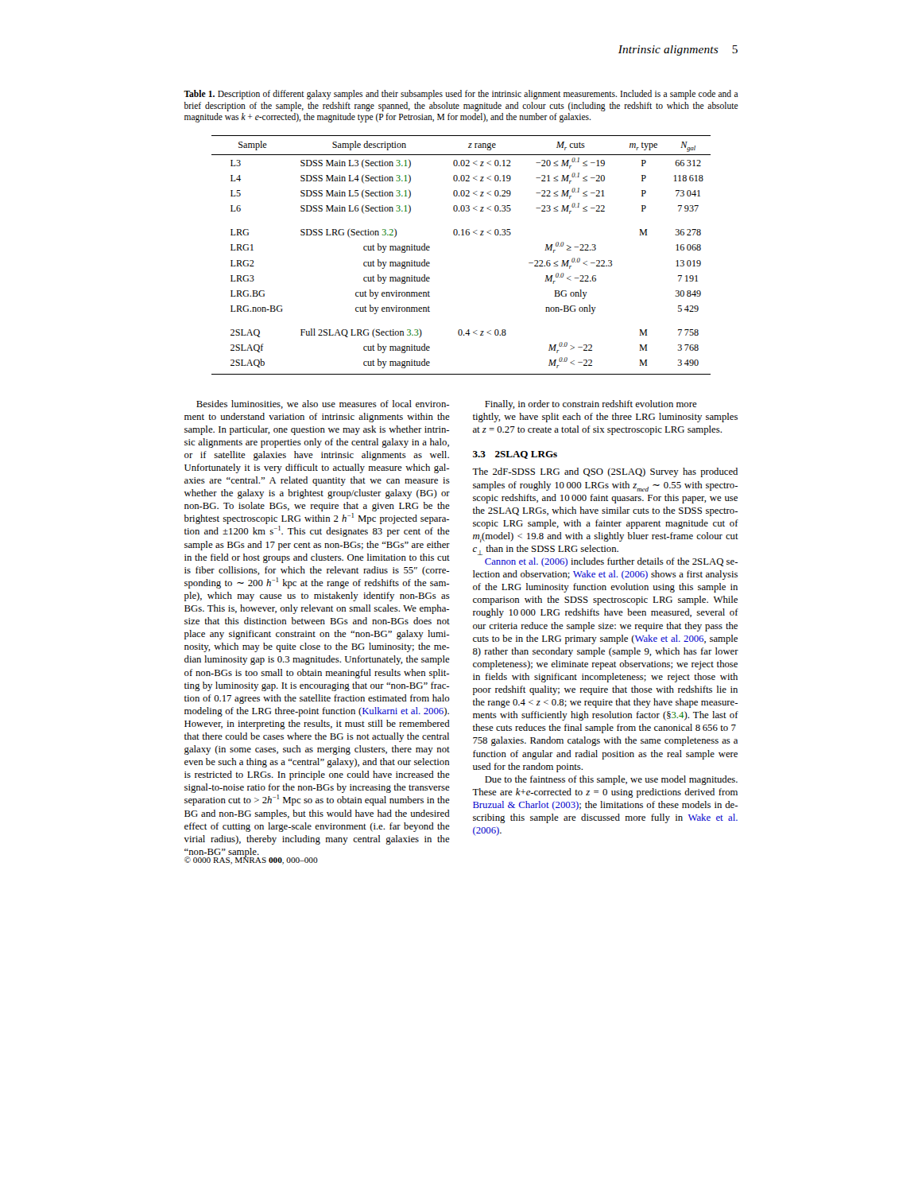Intrinsic alignments 5
Table 1. Description of different galaxy samples and their subsamples used for the intrinsic alignment measurements. Included is a sample code and a brief description of the sample, the redshift range spanned, the absolute magnitude and colour cuts (including the redshift to which the absolute magnitude was k + e-corrected), the magnitude type (P for Petrosian, M for model), and the number of galaxies.
| Sample | Sample description | z range | M r cuts | m r type | N gal |
| --- | --- | --- | --- | --- | --- |
| L3 | SDSS Main L3 (Section 3.1 ) | 0.02 < z < 0.12 | −20 ≤ M r 0.1 ≤ −19 | P | 66 312 |
| L4 | SDSS Main L4 (Section 3.1 ) | 0.02 < z < 0.19 | −21 ≤ M r 0.1 ≤ −20 | P | 118 618 |
| L5 | SDSS Main L5 (Section 3.1 ) | 0.02 < z < 0.29 | −22 ≤ M r 0.1 ≤ −21 | P | 73 041 |
| L6 | SDSS Main L6 (Section 3.1 ) | 0.03 < z < 0.35 | −23 ≤ M r 0.1 ≤ −22 | P | 7 937 |
| LRG | SDSS LRG (Section 3.2 ) | 0.16 < z < 0.35 | | M | 36 278 |
| LRG1 | cut by magnitude | | M r 0.0 ≥ −22.3 | | 16 068 |
| LRG2 | cut by magnitude | | −22.6 ≤ M r 0.0 < −22.3 | | 13 019 |
| LRG3 | cut by magnitude | | M r 0.0 < −22.6 | | 7 191 |
| LRG.BG | cut by environment | | BG only | | 30 849 |
| LRG.non-BG | cut by environment | | non-BG only | | 5 429 |
| 2SLAQ | Full 2SLAQ LRG (Section 3.3 ) | 0.4 < z < 0.8 | | M | 7 758 |
| 2SLAQf | cut by magnitude | | M r 0.0 > −22 | M | 3 768 |
| 2SLAQb | cut by magnitude | | M r 0.0 < −22 | M | 3 490 |
Besides luminosities, we also use measures of local environment to understand variation of intrinsic alignments within the sample. In particular, one question we may ask is whether intrinsic alignments are properties only of the central galaxy in a halo, or if satellite galaxies have intrinsic alignments as well. Unfortunately it is very difficult to actually measure which galaxies are “central.” A related quantity that we can measure is whether the galaxy is a brightest group/cluster galaxy (BG) or non-BG. To isolate BGs, we require that a given LRG be the brightest spectroscopic LRG within 2 h−1 Mpc projected separation and ±1200 km s−1. This cut designates 83 per cent of the sample as BGs and 17 per cent as non-BGs; the “BGs” are either in the field or host groups and clusters. One limitation to this cut is fiber collisions, for which the relevant radius is 55″ (corresponding to ∼ 200 h−1 kpc at the range of redshifts of the sample), which may cause us to mistakenly identify non-BGs as BGs. This is, however, only relevant on small scales. We emphasize that this distinction between BGs and non-BGs does not place any significant constraint on the “non-BG” galaxy luminosity, which may be quite close to the BG luminosity; the median luminosity gap is 0.3 magnitudes. Unfortunately, the sample of non-BGs is too small to obtain meaningful results when splitting by luminosity gap. It is encouraging that our “non-BG” fraction of 0.17 agrees with the satellite fraction estimated from halo modeling of the LRG three-point function (Kulkarni et al. 2006). However, in interpreting the results, it must still be remembered that there could be cases where the BG is not actually the central galaxy (in some cases, such as merging clusters, there may not even be such a thing as a “central” galaxy), and that our selection is restricted to LRGs. In principle one could have increased the signal-to-noise ratio for the non-BGs by increasing the transverse separation cut to > 2h−1 Mpc so as to obtain equal numbers in the BG and non-BG samples, but this would have had the undesired effect of cutting on large-scale environment (i.e. far beyond the virial radius), thereby including many central galaxies in the “non-BG” sample.
Finally, in order to constrain redshift evolution more
tightly, we have split each of the three LRG luminosity samples at z = 0.27 to create a total of six spectroscopic LRG samples.
3.32SLAQ LRGs
The 2dF-SDSS LRG and QSO (2SLAQ) Survey has produced samples of roughly 10 000 LRGs with zmed ∼ 0.55 with spectroscopic redshifts, and 10 000 faint quasars. For this paper, we use the 2SLAQ LRGs, which have similar cuts to the SDSS spectroscopic LRG sample, with a fainter apparent magnitude cut of mi(model) < 19.8 and with a slightly bluer rest-frame colour cut c⊥ than in the SDSS LRG selection.
Cannon et al. (2006) includes further details of the 2SLAQ selection and observation; Wake et al. (2006) shows a first analysis of the LRG luminosity function evolution using this sample in comparison with the SDSS spectroscopic LRG sample. While roughly 10 000 LRG redshifts have been measured, several of our criteria reduce the sample size: we require that they pass the cuts to be in the LRG primary sample (Wake et al. 2006, sample 8) rather than secondary sample (sample 9, which has far lower completeness); we eliminate repeat observations; we reject those in fields with significant incompleteness; we reject those with poor redshift quality; we require that those with redshifts lie in the range 0.4 < z < 0.8; we require that they have shape measurements with sufficiently high resolution factor (§3.4). The last of these cuts reduces the final sample from the canonical 8 656 to 7 758 galaxies. Random catalogs with the same completeness as a function of angular and radial position as the real sample were used for the random points.
Due to the faintness of this sample, we use model magnitudes. These are k+e-corrected to z = 0 using predictions derived from Bruzual & Charlot (2003); the limitations of these models in describing this sample are discussed more fully in Wake et al. (2006).
© 0000 RAS, MNRAS 000, 000–000